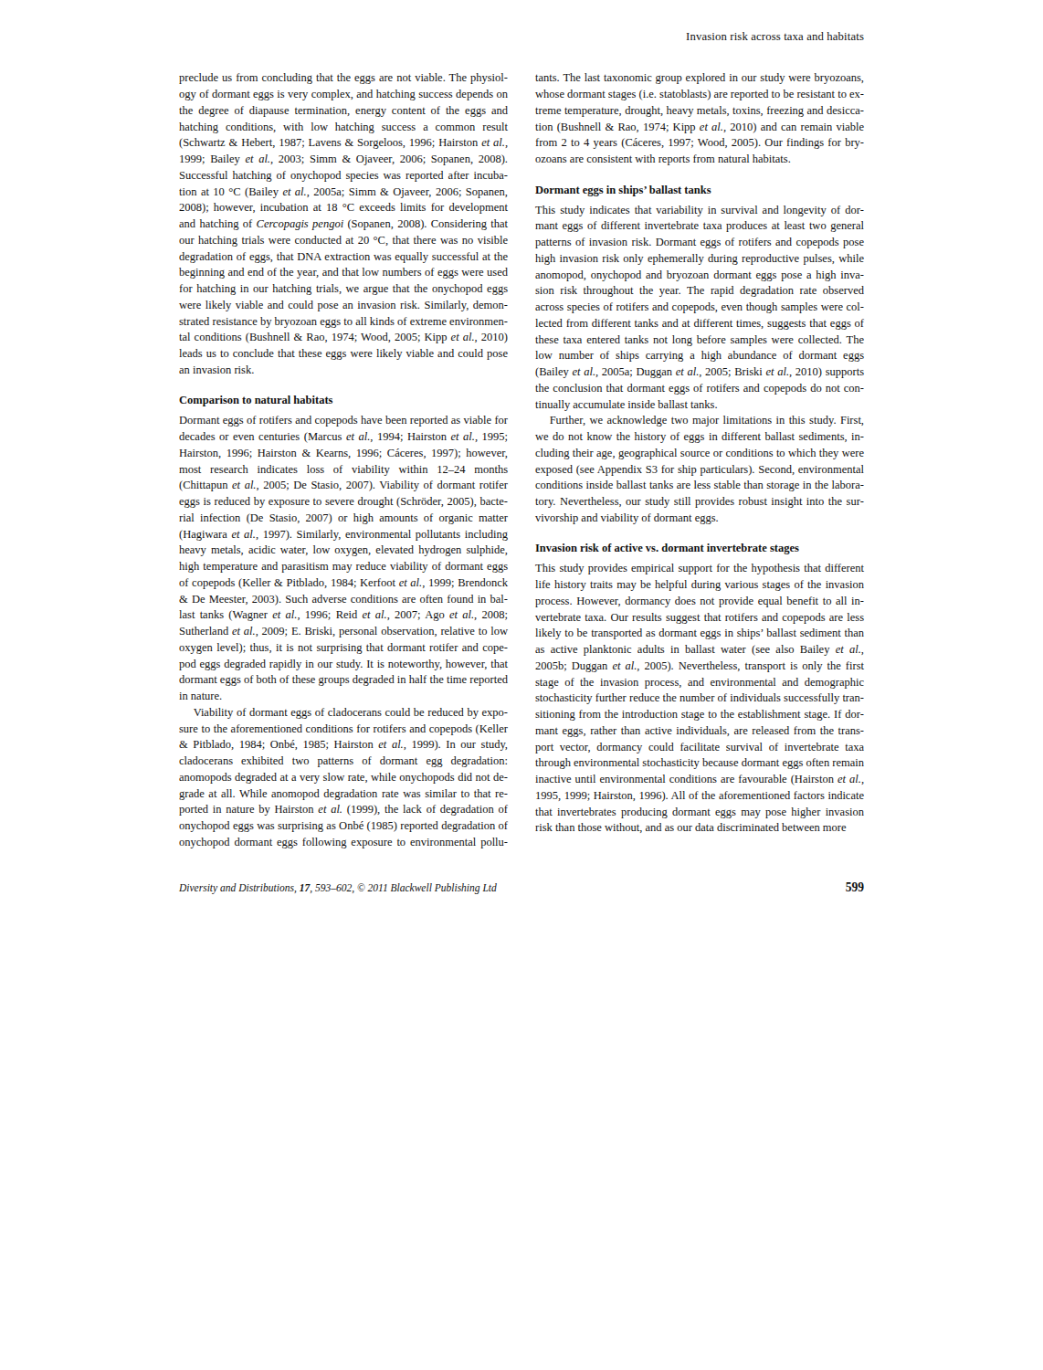Invasion risk across taxa and habitats
preclude us from concluding that the eggs are not viable. The physiology of dormant eggs is very complex, and hatching success depends on the degree of diapause termination, energy content of the eggs and hatching conditions, with low hatching success a common result (Schwartz & Hebert, 1987; Lavens & Sorgeloos, 1996; Hairston et al., 1999; Bailey et al., 2003; Simm & Ojaveer, 2006; Sopanen, 2008). Successful hatching of onychopod species was reported after incubation at 10 °C (Bailey et al., 2005a; Simm & Ojaveer, 2006; Sopanen, 2008); however, incubation at 18 °C exceeds limits for development and hatching of Cercopagis pengoi (Sopanen, 2008). Considering that our hatching trials were conducted at 20 °C, that there was no visible degradation of eggs, that DNA extraction was equally successful at the beginning and end of the year, and that low numbers of eggs were used for hatching in our hatching trials, we argue that the onychopod eggs were likely viable and could pose an invasion risk. Similarly, demonstrated resistance by bryozoan eggs to all kinds of extreme environmental conditions (Bushnell & Rao, 1974; Wood, 2005; Kipp et al., 2010) leads us to conclude that these eggs were likely viable and could pose an invasion risk.
Comparison to natural habitats
Dormant eggs of rotifers and copepods have been reported as viable for decades or even centuries (Marcus et al., 1994; Hairston et al., 1995; Hairston, 1996; Hairston & Kearns, 1996; Cáceres, 1997); however, most research indicates loss of viability within 12–24 months (Chittapun et al., 2005; De Stasio, 2007). Viability of dormant rotifer eggs is reduced by exposure to severe drought (Schröder, 2005), bacterial infection (De Stasio, 2007) or high amounts of organic matter (Hagiwara et al., 1997). Similarly, environmental pollutants including heavy metals, acidic water, low oxygen, elevated hydrogen sulphide, high temperature and parasitism may reduce viability of dormant eggs of copepods (Keller & Pitblado, 1984; Kerfoot et al., 1999; Brendonck & De Meester, 2003). Such adverse conditions are often found in ballast tanks (Wagner et al., 1996; Reid et al., 2007; Ago et al., 2008; Sutherland et al., 2009; E. Briski, personal observation, relative to low oxygen level); thus, it is not surprising that dormant rotifer and copepod eggs degraded rapidly in our study. It is noteworthy, however, that dormant eggs of both of these groups degraded in half the time reported in nature.
Viability of dormant eggs of cladocerans could be reduced by exposure to the aforementioned conditions for rotifers and copepods (Keller & Pitblado, 1984; Onbé, 1985; Hairston et al., 1999). In our study, cladocerans exhibited two patterns of dormant egg degradation: anomopods degraded at a very slow rate, while onychopods did not degrade at all. While anomopod degradation rate was similar to that reported in nature by Hairston et al. (1999), the lack of degradation of onychopod eggs was surprising as Onbé (1985) reported degradation of onychopod dormant eggs following exposure to environmental pollutants. The last taxonomic group explored in our study were bryozoans, whose dormant stages (i.e. statoblasts) are reported to be resistant to extreme temperature, drought, heavy metals, toxins, freezing and desiccation (Bushnell & Rao, 1974; Kipp et al., 2010) and can remain viable from 2 to 4 years (Cáceres, 1997; Wood, 2005). Our findings for bryozoans are consistent with reports from natural habitats.
Dormant eggs in ships’ ballast tanks
This study indicates that variability in survival and longevity of dormant eggs of different invertebrate taxa produces at least two general patterns of invasion risk. Dormant eggs of rotifers and copepods pose high invasion risk only ephemerally during reproductive pulses, while anomopod, onychopod and bryozoan dormant eggs pose a high invasion risk throughout the year. The rapid degradation rate observed across species of rotifers and copepods, even though samples were collected from different tanks and at different times, suggests that eggs of these taxa entered tanks not long before samples were collected. The low number of ships carrying a high abundance of dormant eggs (Bailey et al., 2005a; Duggan et al., 2005; Briski et al., 2010) supports the conclusion that dormant eggs of rotifers and copepods do not continually accumulate inside ballast tanks.
Further, we acknowledge two major limitations in this study. First, we do not know the history of eggs in different ballast sediments, including their age, geographical source or conditions to which they were exposed (see Appendix S3 for ship particulars). Second, environmental conditions inside ballast tanks are less stable than storage in the laboratory. Nevertheless, our study still provides robust insight into the survivorship and viability of dormant eggs.
Invasion risk of active vs. dormant invertebrate stages
This study provides empirical support for the hypothesis that different life history traits may be helpful during various stages of the invasion process. However, dormancy does not provide equal benefit to all invertebrate taxa. Our results suggest that rotifers and copepods are less likely to be transported as dormant eggs in ships’ ballast sediment than as active planktonic adults in ballast water (see also Bailey et al., 2005b; Duggan et al., 2005). Nevertheless, transport is only the first stage of the invasion process, and environmental and demographic stochasticity further reduce the number of individuals successfully transitioning from the introduction stage to the establishment stage. If dormant eggs, rather than active individuals, are released from the transport vector, dormancy could facilitate survival of invertebrate taxa through environmental stochasticity because dormant eggs often remain inactive until environmental conditions are favourable (Hairston et al., 1995, 1999; Hairston, 1996). All of the aforementioned factors indicate that invertebrates producing dormant eggs may pose higher invasion risk than those without, and as our data discriminated between more
Diversity and Distributions, 17, 593–602, © 2011 Blackwell Publishing Ltd 599